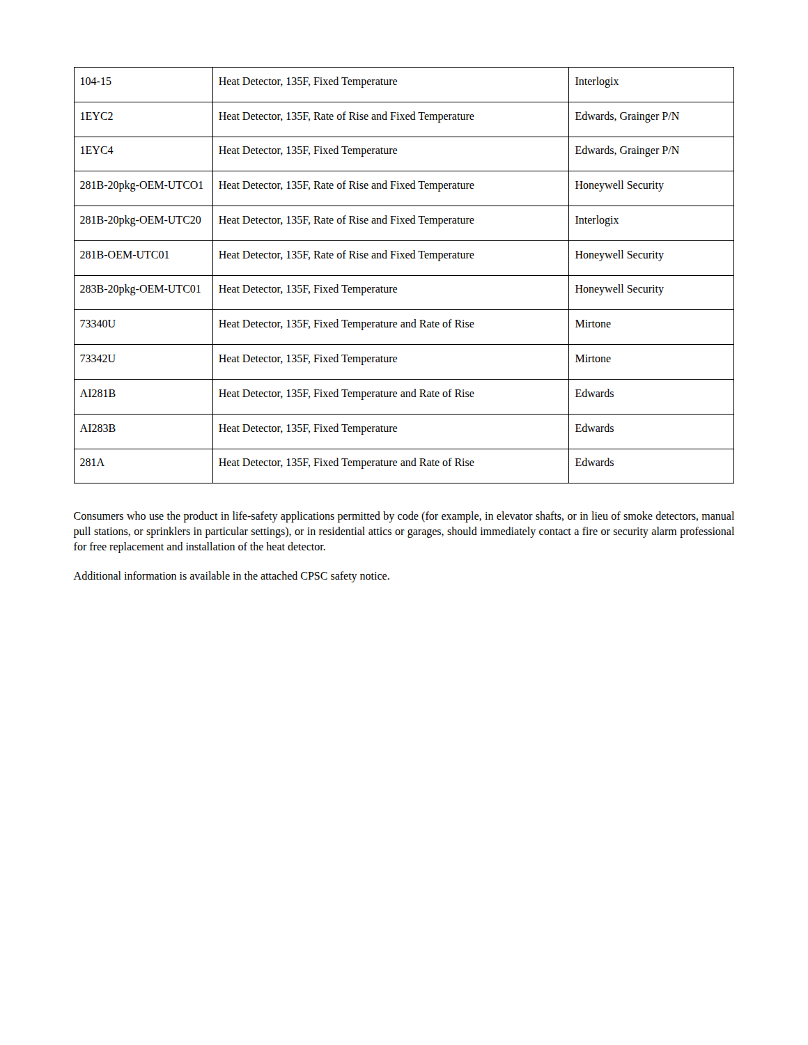| 104-15 | Heat Detector, 135F, Fixed Temperature | Interlogix |
| 1EYC2 | Heat Detector, 135F, Rate of Rise and Fixed Temperature | Edwards, Grainger P/N |
| 1EYC4 | Heat Detector, 135F, Fixed Temperature | Edwards, Grainger P/N |
| 281B-20pkg-OEM-UTCO1 | Heat Detector, 135F, Rate of Rise and Fixed Temperature | Honeywell Security |
| 281B-20pkg-OEM-UTC20 | Heat Detector, 135F, Rate of Rise and Fixed Temperature | Interlogix |
| 281B-OEM-UTC01 | Heat Detector, 135F, Rate of Rise and Fixed Temperature | Honeywell Security |
| 283B-20pkg-OEM-UTC01 | Heat Detector, 135F, Fixed Temperature | Honeywell Security |
| 73340U | Heat Detector, 135F, Fixed Temperature and Rate of Rise | Mirtone |
| 73342U | Heat Detector, 135F, Fixed Temperature | Mirtone |
| AI281B | Heat Detector, 135F, Fixed Temperature and Rate of Rise | Edwards |
| AI283B | Heat Detector, 135F, Fixed Temperature | Edwards |
| 281A | Heat Detector, 135F, Fixed Temperature and Rate of Rise | Edwards |
Consumers who use the product in life-safety applications permitted by code (for example, in elevator shafts, or in lieu of smoke detectors, manual pull stations, or sprinklers in particular settings), or in residential attics or garages, should immediately contact a fire or security alarm professional for free replacement and installation of the heat detector.
Additional information is available in the attached CPSC safety notice.